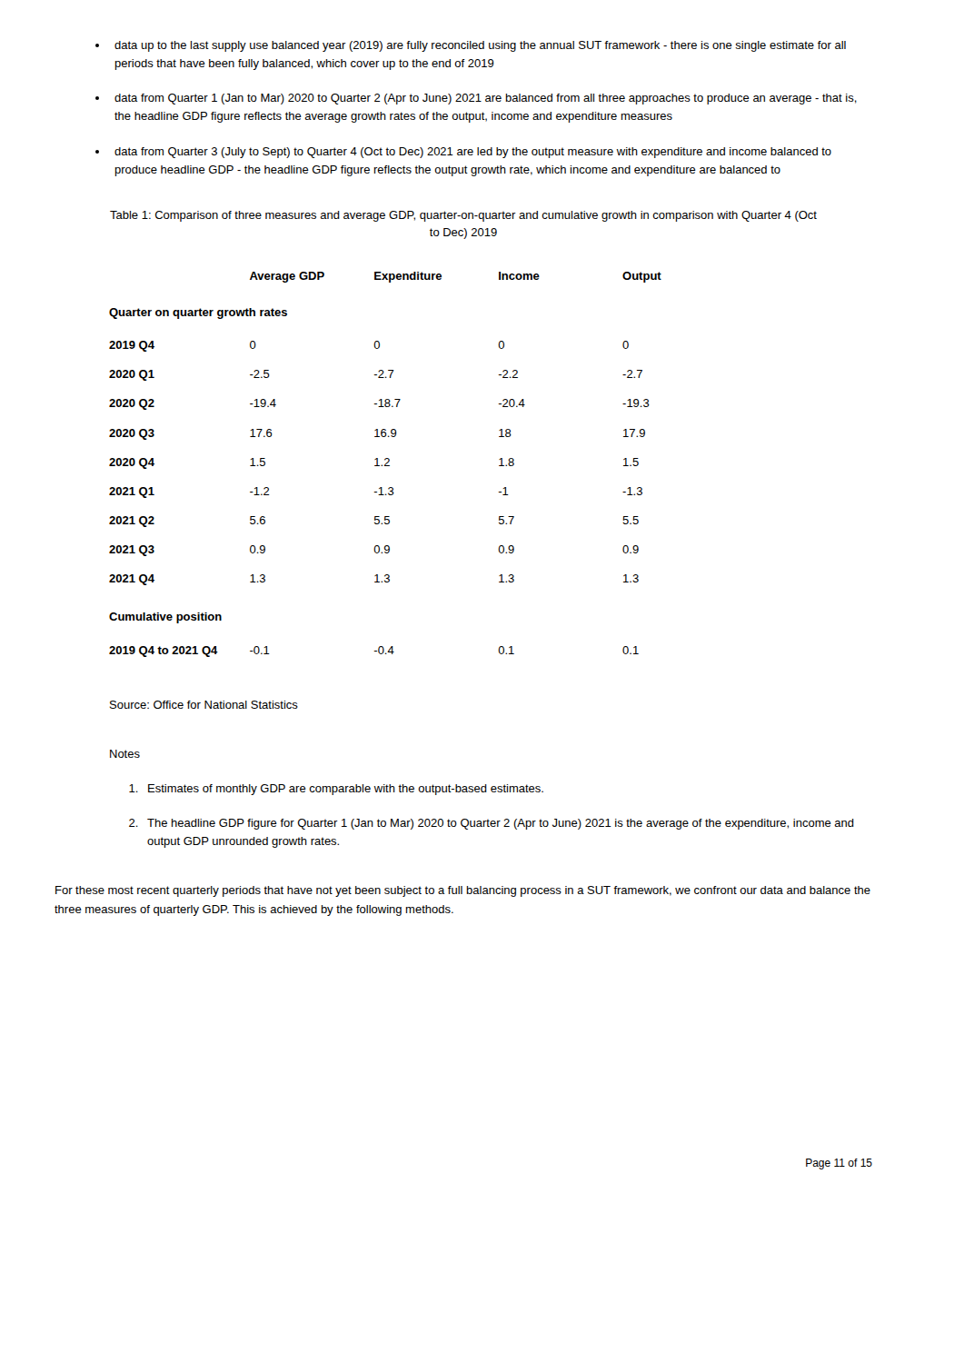data up to the last supply use balanced year (2019) are fully reconciled using the annual SUT framework - there is one single estimate for all periods that have been fully balanced, which cover up to the end of 2019
data from Quarter 1 (Jan to Mar) 2020 to Quarter 2 (Apr to June) 2021 are balanced from all three approaches to produce an average - that is, the headline GDP figure reflects the average growth rates of the output, income and expenditure measures
data from Quarter 3 (July to Sept) to Quarter 4 (Oct to Dec) 2021 are led by the output measure with expenditure and income balanced to produce headline GDP - the headline GDP figure reflects the output growth rate, which income and expenditure are balanced to
Table 1: Comparison of three measures and average GDP, quarter-on-quarter and cumulative growth in comparison with Quarter 4 (Oct to Dec) 2019
| | Average GDP | Expenditure | Income | Output |
| --- | --- | --- | --- | --- |
| Quarter on quarter growth rates |
| 2019 Q4 | 0 | 0 | 0 | 0 |
| 2020 Q1 | -2.5 | -2.7 | -2.2 | -2.7 |
| 2020 Q2 | -19.4 | -18.7 | -20.4 | -19.3 |
| 2020 Q3 | 17.6 | 16.9 | 18 | 17.9 |
| 2020 Q4 | 1.5 | 1.2 | 1.8 | 1.5 |
| 2021 Q1 | -1.2 | -1.3 | -1 | -1.3 |
| 2021 Q2 | 5.6 | 5.5 | 5.7 | 5.5 |
| 2021 Q3 | 0.9 | 0.9 | 0.9 | 0.9 |
| 2021 Q4 | 1.3 | 1.3 | 1.3 | 1.3 |
| Cumulative position |
| 2019 Q4 to 2021 Q4 | -0.1 | -0.4 | 0.1 | 0.1 |
Source: Office for National Statistics
Notes
Estimates of monthly GDP are comparable with the output-based estimates.
The headline GDP figure for Quarter 1 (Jan to Mar) 2020 to Quarter 2 (Apr to June) 2021 is the average of the expenditure, income and output GDP unrounded growth rates.
For these most recent quarterly periods that have not yet been subject to a full balancing process in a SUT framework, we confront our data and balance the three measures of quarterly GDP. This is achieved by the following methods.
Page 11 of 15